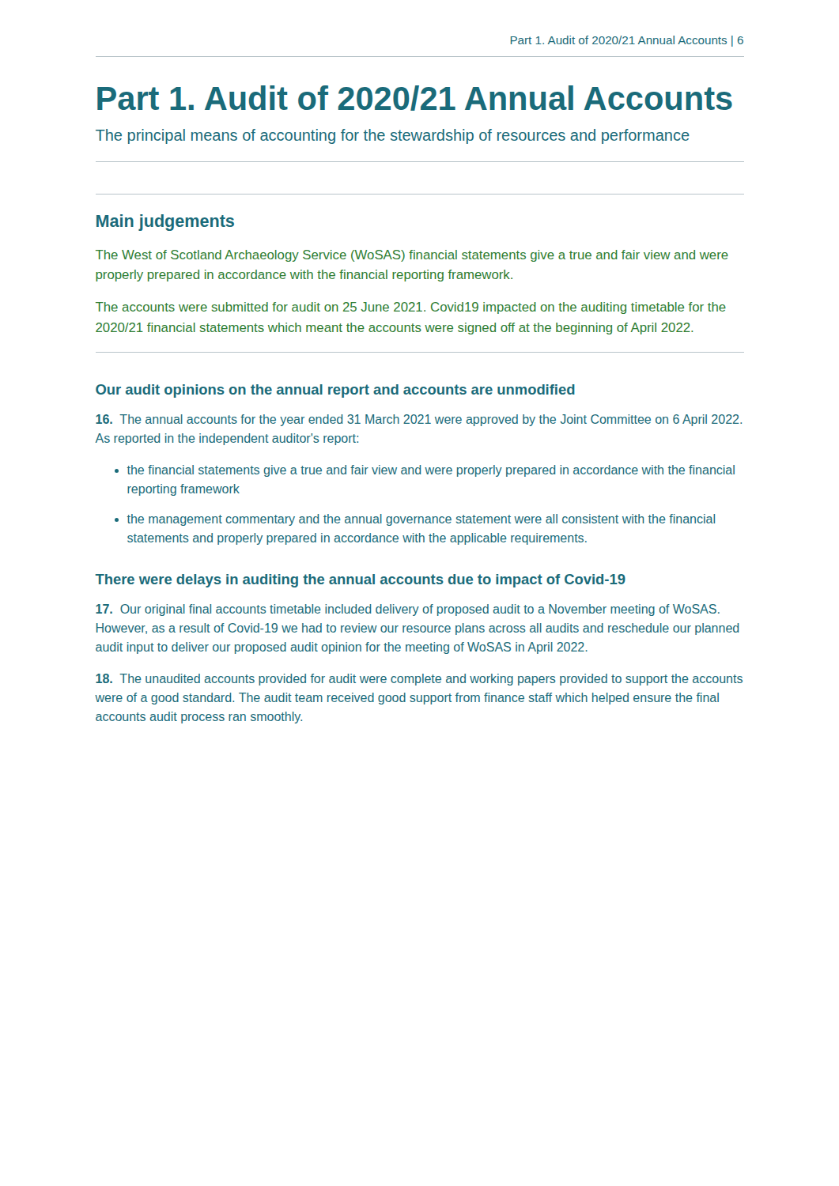Part 1. Audit of 2020/21 Annual Accounts | 6
Part 1. Audit of 2020/21 Annual Accounts
The principal means of accounting for the stewardship of resources and performance
Main judgements
The West of Scotland Archaeology Service (WoSAS) financial statements give a true and fair view and were properly prepared in accordance with the financial reporting framework.
The accounts were submitted for audit on 25 June 2021. Covid19 impacted on the auditing timetable for the 2020/21 financial statements which meant the accounts were signed off at the beginning of April 2022.
Our audit opinions on the annual report and accounts are unmodified
16. The annual accounts for the year ended 31 March 2021 were approved by the Joint Committee on 6 April 2022. As reported in the independent auditor's report:
the financial statements give a true and fair view and were properly prepared in accordance with the financial reporting framework
the management commentary and the annual governance statement were all consistent with the financial statements and properly prepared in accordance with the applicable requirements.
There were delays in auditing the annual accounts due to impact of Covid-19
17. Our original final accounts timetable included delivery of proposed audit to a November meeting of WoSAS. However, as a result of Covid-19 we had to review our resource plans across all audits and reschedule our planned audit input to deliver our proposed audit opinion for the meeting of WoSAS in April 2022.
18. The unaudited accounts provided for audit were complete and working papers provided to support the accounts were of a good standard. The audit team received good support from finance staff which helped ensure the final accounts audit process ran smoothly.